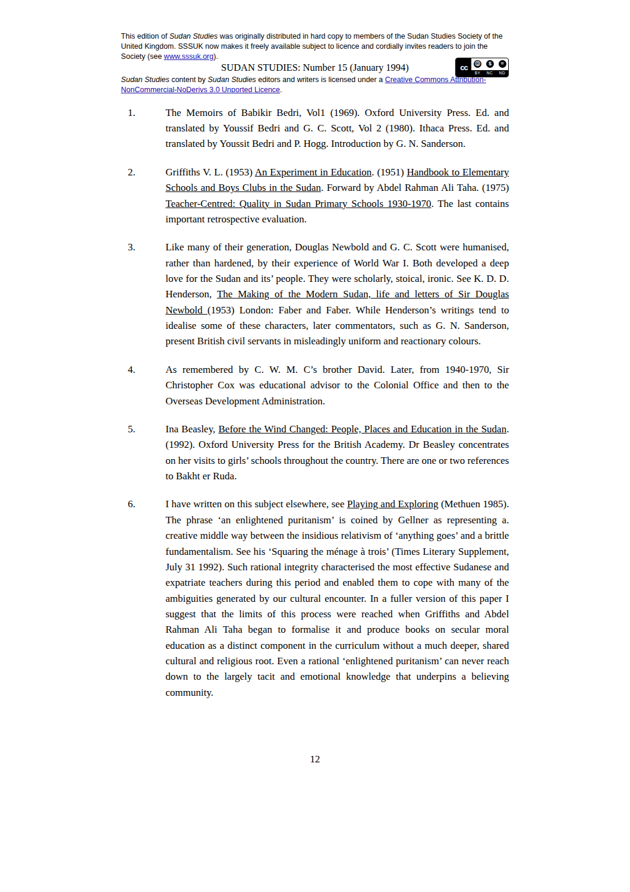This edition of Sudan Studies was originally distributed in hard copy to members of the Sudan Studies Society of the United Kingdom. SSSUK now makes it freely available subject to licence and cordially invites readers to join the Society (see www.sssuk.org).
SUDAN STUDIES: Number 15 (January 1994)
Sudan Studies content by Sudan Studies editors and writers is licensed under a Creative Commons Attribution-NonCommercial-NoDerivs 3.0 Unported Licence.
cc
Ⓓ$=
BY NC ND
The Memoirs of Babikir Bedri, Vol1 (1969). Oxford University Press. Ed. and translated by Youssif Bedri and G. C. Scott, Vol 2 (1980). Ithaca Press. Ed. and translated by Youssit Bedri and P. Hogg. Introduction by G. N. Sanderson.
Griffiths V. L. (1953) An Experiment in Education. (1951) Handbook to Elementary Schools and Boys Clubs in the Sudan. Forward by Abdel Rahman Ali Taha. (1975) Teacher-Centred: Quality in Sudan Primary Schools 1930-1970. The last contains important retrospective evaluation.
Like many of their generation, Douglas Newbold and G. C. Scott were humanised, rather than hardened, by their experience of World War I. Both developed a deep love for the Sudan and its’ people. They were scholarly, stoical, ironic. See K. D. D. Henderson, The Making of the Modern Sudan, life and letters of Sir Douglas Newbold (1953) London: Faber and Faber. While Henderson’s writings tend to idealise some of these characters, later commentators, such as G. N. Sanderson, present British civil servants in misleadingly uniform and reactionary colours.
As remembered by C. W. M. C’s brother David. Later, from 1940-1970, Sir Christopher Cox was educational advisor to the Colonial Office and then to the Overseas Development Administration.
Ina Beasley, Before the Wind Changed: People, Places and Education in the Sudan. (1992). Oxford University Press for the British Academy. Dr Beasley concentrates on her visits to girls’ schools throughout the country. There are one or two references to Bakht er Ruda.
I have written on this subject elsewhere, see Playing and Exploring (Methuen 1985). The phrase ‘an enlightened puritanism’ is coined by Gellner as representing a. creative middle way between the insidious relativism of ‘anything goes’ and a brittle fundamentalism. See his ‘Squaring the ménage à trois’ (Times Literary Supplement, July 31 1992). Such rational integrity characterised the most effective Sudanese and expatriate teachers during this period and enabled them to cope with many of the ambiguities generated by our cultural encounter. In a fuller version of this paper I suggest that the limits of this process were reached when Griffiths and Abdel Rahman Ali Taha began to formalise it and produce books on secular moral education as a distinct component in the curriculum without a much deeper, shared cultural and religious root. Even a rational ‘enlightened puritanism’ can never reach down to the largely tacit and emotional knowledge that underpins a believing community.
12